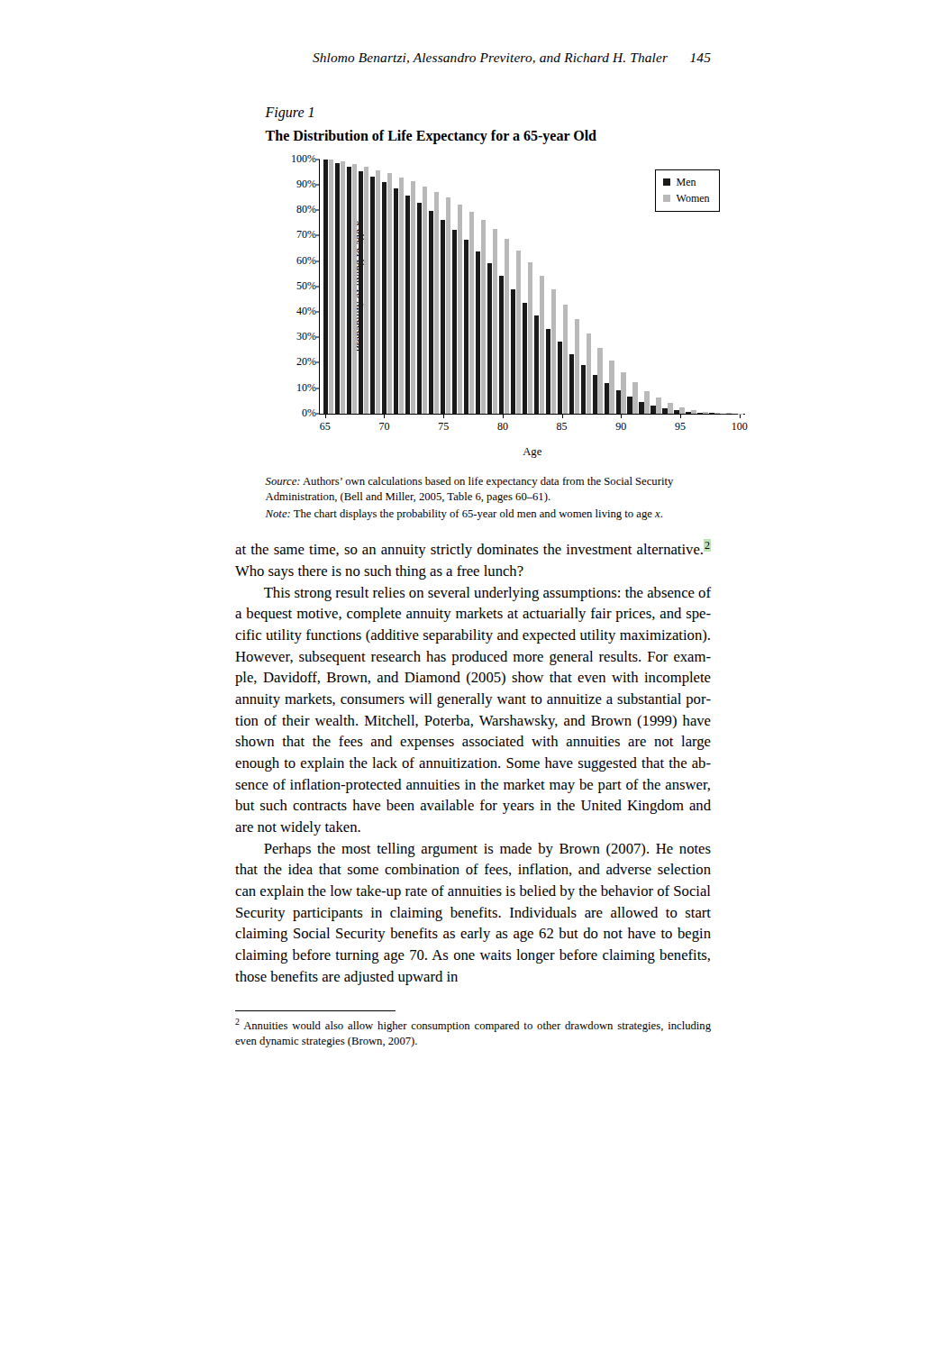Shlomo Benartzi, Alessandro Previtero, and Richard H. Thaler145
Figure 1
The Distribution of Life Expectancy for a 65-year Old
Probability of living to age x
100%
90%
80%
70%
60%
50%
40%
30%
20%
10%
0%
Men
Women
65
70
75
80
85
90
95
100
Age
Source: Authors’ own calculations based on life expectancy data from the Social Security Administration, (Bell and Miller, 2005, Table 6, pages 60–61).
Note: The chart displays the probability of 65-year old men and women living to age x.
at the same time, so an annuity strictly dominates the investment alternative.2 Who says there is no such thing as a free lunch?
This strong result relies on several underlying assumptions: the absence of a bequest motive, complete annuity markets at actuarially fair prices, and specific utility functions (additive separability and expected utility maximization). However, subsequent research has produced more general results. For example, Davidoff, Brown, and Diamond (2005) show that even with incomplete annuity markets, consumers will generally want to annuitize a substantial portion of their wealth. Mitchell, Poterba, Warshawsky, and Brown (1999) have shown that the fees and expenses associated with annuities are not large enough to explain the lack of annuitization. Some have suggested that the absence of inflation-protected annuities in the market may be part of the answer, but such contracts have been available for years in the United Kingdom and are not widely taken.
Perhaps the most telling argument is made by Brown (2007). He notes that the idea that some combination of fees, inflation, and adverse selection can explain the low take-up rate of annuities is belied by the behavior of Social Security participants in claiming benefits. Individuals are allowed to start claiming Social Security benefits as early as age 62 but do not have to begin claiming before turning age 70. As one waits longer before claiming benefits, those benefits are adjusted upward in
2 Annuities would also allow higher consumption compared to other drawdown strategies, including even dynamic strategies (Brown, 2007).